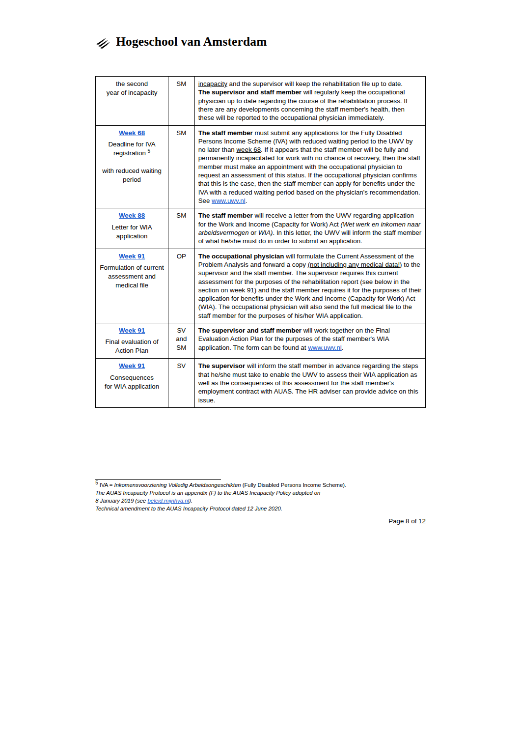Hogeschool van Amsterdam
| the second year of incapacity | SM | incapacity and the supervisor will keep the rehabilitation file up to date. The supervisor and staff member will regularly keep the occupational physician up to date regarding the course of the rehabilitation process. If there are any developments concerning the staff member's health, then these will be reported to the occupational physician immediately. |
| Week 68 Deadline for IVA registration 5 with reduced waiting period | SM | The staff member must submit any applications for the Fully Disabled Persons Income Scheme (IVA) with reduced waiting period to the UWV by no later than week 68 . If it appears that the staff member will be fully and permanently incapacitated for work with no chance of recovery, then the staff member must make an appointment with the occupational physician to request an assessment of this status. If the occupational physician confirms that this is the case, then the staff member can apply for benefits under the IVA with a reduced waiting period based on the physician's recommendation. See www.uwv.nl . |
| Week 88 Letter for WIA application | SM | The staff member will receive a letter from the UWV regarding application for the Work and Income (Capacity for Work) Act (Wet werk en inkomen naar arbeidsvermogen or WIA) . In this letter, the UWV will inform the staff member of what he/she must do in order to submit an application. |
| Week 91 Formulation of current assessment and medical file | OP | The occupational physician will formulate the Current Assessment of the Problem Analysis and forward a copy (not including any medical data!) to the supervisor and the staff member. The supervisor requires this current assessment for the purposes of the rehabilitation report (see below in the section on week 91) and the staff member requires it for the purposes of their application for benefits under the Work and Income (Capacity for Work) Act (WIA). The occupational physician will also send the full medical file to the staff member for the purposes of his/her WIA application. |
| Week 91 Final evaluation of Action Plan | SV and SM | The supervisor and staff member will work together on the Final Evaluation Action Plan for the purposes of the staff member's WIA application. The form can be found at www.uwv.nl . |
| Week 91 Consequences for WIA application | SV | The supervisor will inform the staff member in advance regarding the steps that he/she must take to enable the UWV to assess their WIA application as well as the consequences of this assessment for the staff member's employment contract with AUAS. The HR adviser can provide advice on this issue. |
5 IVA = Inkomensvoorziening Volledig Arbeidsongeschikten (Fully Disabled Persons Income Scheme).
The AUAS Incapacity Protocol is an appendix (F) to the AUAS Incapacity Policy adopted on
8 January 2019 (see beleid.mijnhva.nl).
Technical amendment to the AUAS Incapacity Protocol dated 12 June 2020.
Page 8 of 12